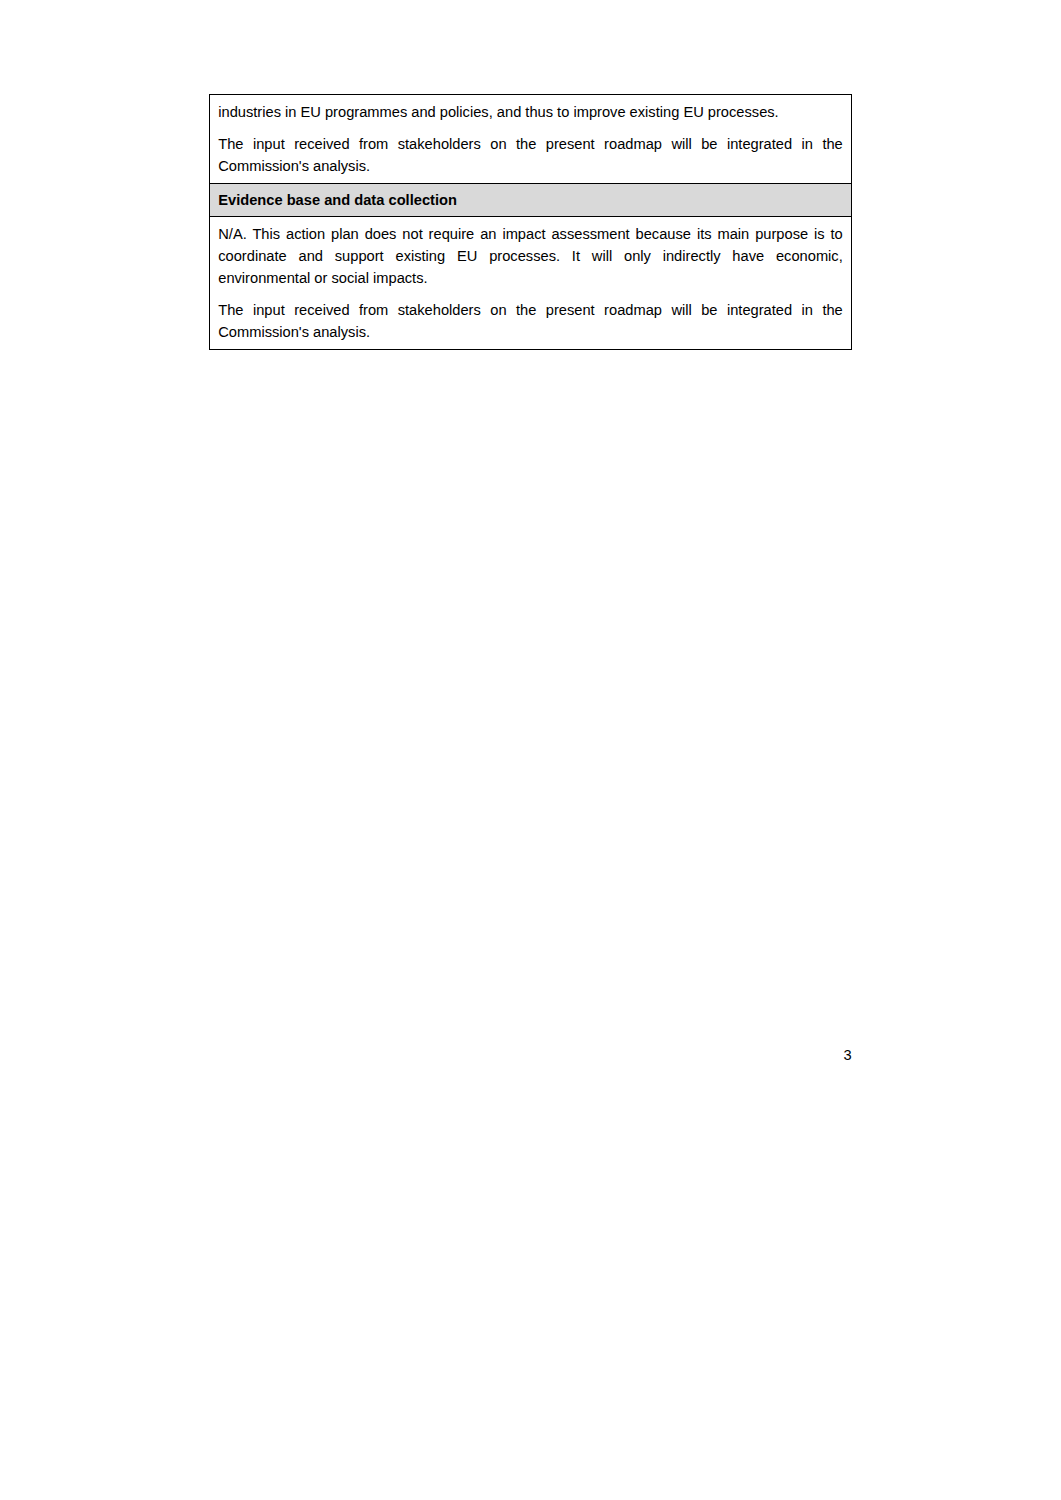industries in EU programmes and policies, and thus to improve existing EU processes.
The input received from stakeholders on the present roadmap will be integrated in the Commission's analysis.
Evidence base and data collection
N/A. This action plan does not require an impact assessment because its main purpose is to coordinate and support existing EU processes. It will only indirectly have economic, environmental or social impacts.
The input received from stakeholders on the present roadmap will be integrated in the Commission's analysis.
3